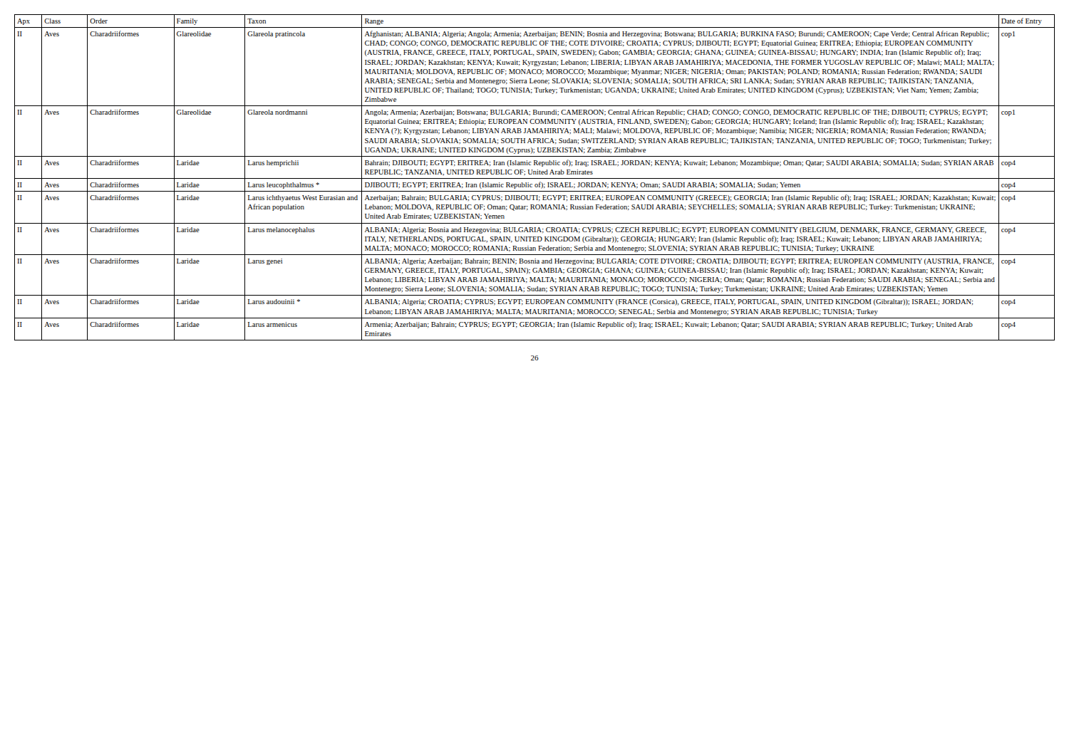| Apx | Class | Order | Family | Taxon | Range | Date of Entry |
| --- | --- | --- | --- | --- | --- | --- |
| II | Aves | Charadriiformes | Glareolidae | Glareola pratincola | Afghanistan; ALBANIA; Algeria; Angola; Armenia; Azerbaijan; BENIN; Bosnia and Herzegovina; Botswana; BULGARIA; BURKINA FASO; Burundi; CAMEROON; Cape Verde; Central African Republic; CHAD; CONGO; CONGO, DEMOCRATIC REPUBLIC OF THE; COTE D'IVOIRE; CROATIA; CYPRUS; DJIBOUTI; EGYPT; Equatorial Guinea; ERITREA; Ethiopia; EUROPEAN COMMUNITY (AUSTRIA, FRANCE, GREECE, ITALY, PORTUGAL, SPAIN, SWEDEN); Gabon; GAMBIA; GEORGIA; GHANA; GUINEA; GUINEA-BISSAU; HUNGARY; INDIA; Iran (Islamic Republic of); Iraq; ISRAEL; JORDAN; Kazakhstan; KENYA; Kuwait; Kyrgyzstan; Lebanon; LIBERIA; LIBYAN ARAB JAMAHIRIYA; MACEDONIA, THE FORMER YUGOSLAV REPUBLIC OF; Malawi; MALI; MALTA; MAURITANIA; MOLDOVA, REPUBLIC OF; MONACO; MOROCCO; Mozambique; Myanmar; NIGER; NIGERIA; Oman; PAKISTAN; POLAND; ROMANIA; Russian Federation; RWANDA; SAUDI ARABIA; SENEGAL; Serbia and Montenegro; Sierra Leone; SLOVAKIA; SLOVENIA; SOMALIA; SOUTH AFRICA; SRI LANKA; Sudan; SYRIAN ARAB REPUBLIC; TAJIKISTAN; TANZANIA, UNITED REPUBLIC OF; Thailand; TOGO; TUNISIA; Turkey; Turkmenistan; UGANDA; UKRAINE; United Arab Emirates; UNITED KINGDOM (Cyprus); UZBEKISTAN; Viet Nam; Yemen; Zambia; Zimbabwe | cop1 |
| II | Aves | Charadriiformes | Glareolidae | Glareola nordmanni | Angola; Armenia; Azerbaijan; Botswana; BULGARIA; Burundi; CAMEROON; Central African Republic; CHAD; CONGO; CONGO, DEMOCRATIC REPUBLIC OF THE; DJIBOUTI; CYPRUS; EGYPT; Equatorial Guinea; ERITREA; Ethiopia; EUROPEAN COMMUNITY (AUSTRIA, FINLAND, SWEDEN); Gabon; GEORGIA; HUNGARY; Iceland; Iran (Islamic Republic of); Iraq; ISRAEL; Kazakhstan; KENYA (?); Kyrgyzstan; Lebanon; LIBYAN ARAB JAMAHIRIYA; MALI; Malawi; MOLDOVA, REPUBLIC OF; Mozambique; Namibia; NIGER; NIGERIA; ROMANIA; Russian Federation; RWANDA; SAUDI ARABIA; SLOVAKIA; SOMALIA; SOUTH AFRICA; Sudan; SWITZERLAND; SYRIAN ARAB REPUBLIC; TAJIKISTAN; TANZANIA, UNITED REPUBLIC OF; TOGO; Turkmenistan; Turkey; UGANDA; UKRAINE; UNITED KINGDOM (Cyprus); UZBEKISTAN; Zambia; Zimbabwe | cop1 |
| II | Aves | Charadriiformes | Laridae | Larus hemprichii | Bahrain; DJIBOUTI; EGYPT; ERITREA; Iran (Islamic Republic of); Iraq; ISRAEL; JORDAN; KENYA; Kuwait; Lebanon; Mozambique; Oman; Qatar; SAUDI ARABIA; SOMALIA; Sudan; SYRIAN ARAB REPUBLIC; TANZANIA, UNITED REPUBLIC OF; United Arab Emirates | cop4 |
| II | Aves | Charadriiformes | Laridae | Larus leucophthalmus * | DJIBOUTI; EGYPT; ERITREA; Iran (Islamic Republic of); ISRAEL; JORDAN; KENYA; Oman; SAUDI ARABIA; SOMALIA; Sudan; Yemen | cop4 |
| II | Aves | Charadriiformes | Laridae | Larus ichthyaetus West Eurasian and African population | Azerbaijan; Bahrain; BULGARIA; CYPRUS; DJIBOUTI; EGYPT; ERITREA; EUROPEAN COMMUNITY (GREECE); GEORGIA; Iran (Islamic Republic of); Iraq; ISRAEL; JORDAN; Kazakhstan; Kuwait; Lebanon; MOLDOVA, REPUBLIC OF; Oman; Qatar; ROMANIA; Russian Federation; SAUDI ARABIA; SEYCHELLES; SOMALIA; SYRIAN ARAB REPUBLIC; Turkey: Turkmenistan; UKRAINE; United Arab Emirates; UZBEKISTAN; Yemen | cop4 |
| II | Aves | Charadriiformes | Laridae | Larus melanocephalus | ALBANIA; Algeria; Bosnia and Hezegovina; BULGARIA; CROATIA; CYPRUS; CZECH REPUBLIC; EGYPT; EUROPEAN COMMUNITY (BELGIUM, DENMARK, FRANCE, GERMANY, GREECE, ITALY, NETHERLANDS, PORTUGAL, SPAIN, UNITED KINGDOM (Gibraltar)); GEORGIA; HUNGARY; Iran (Islamic Republic of); Iraq; ISRAEL; Kuwait; Lebanon; LIBYAN ARAB JAMAHIRIYA; MALTA; MONACO; MOROCCO; ROMANIA; Russian Federation; Serbia and Montenegro; SLOVENIA; SYRIAN ARAB REPUBLIC; TUNISIA; Turkey; UKRAINE | cop4 |
| II | Aves | Charadriiformes | Laridae | Larus genei | ALBANIA; Algeria; Azerbaijan; Bahrain; BENIN; Bosnia and Herzegovina; BULGARIA; COTE D'IVOIRE; CROATIA; DJIBOUTI; EGYPT; ERITREA; EUROPEAN COMMUNITY (AUSTRIA, FRANCE, GERMANY, GREECE, ITALY, PORTUGAL, SPAIN); GAMBIA; GEORGIA; GHANA; GUINEA; GUINEA-BISSAU; Iran (Islamic Republic of); Iraq; ISRAEL; JORDAN; Kazakhstan; KENYA; Kuwait; Lebanon; LIBERIA; LIBYAN ARAB JAMAHIRIYA; MALTA; MAURITANIA; MONACO; MOROCCO; NIGERIA; Oman; Qatar; ROMANIA; Russian Federation; SAUDI ARABIA; SENEGAL; Serbia and Montenegro; Sierra Leone; SLOVENIA; SOMALIA; Sudan; SYRIAN ARAB REPUBLIC; TOGO; TUNISIA; Turkey; Turkmenistan; UKRAINE; United Arab Emirates; UZBEKISTAN; Yemen | cop4 |
| II | Aves | Charadriiformes | Laridae | Larus audouinii * | ALBANIA; Algeria; CROATIA; CYPRUS; EGYPT; EUROPEAN COMMUNITY (FRANCE (Corsica), GREECE, ITALY, PORTUGAL, SPAIN, UNITED KINGDOM (Gibraltar)); ISRAEL; JORDAN; Lebanon; LIBYAN ARAB JAMAHIRIYA; MALTA; MAURITANIA; MOROCCO; SENEGAL; Serbia and Montenegro; SYRIAN ARAB REPUBLIC; TUNISIA; Turkey | cop4 |
| II | Aves | Charadriiformes | Laridae | Larus armenicus | Armenia; Azerbaijan; Bahrain; CYPRUS; EGYPT; GEORGIA; Iran (Islamic Republic of); Iraq; ISRAEL; Kuwait; Lebanon; Qatar; SAUDI ARABIA; SYRIAN ARAB REPUBLIC; Turkey; United Arab Emirates | cop4 |
26